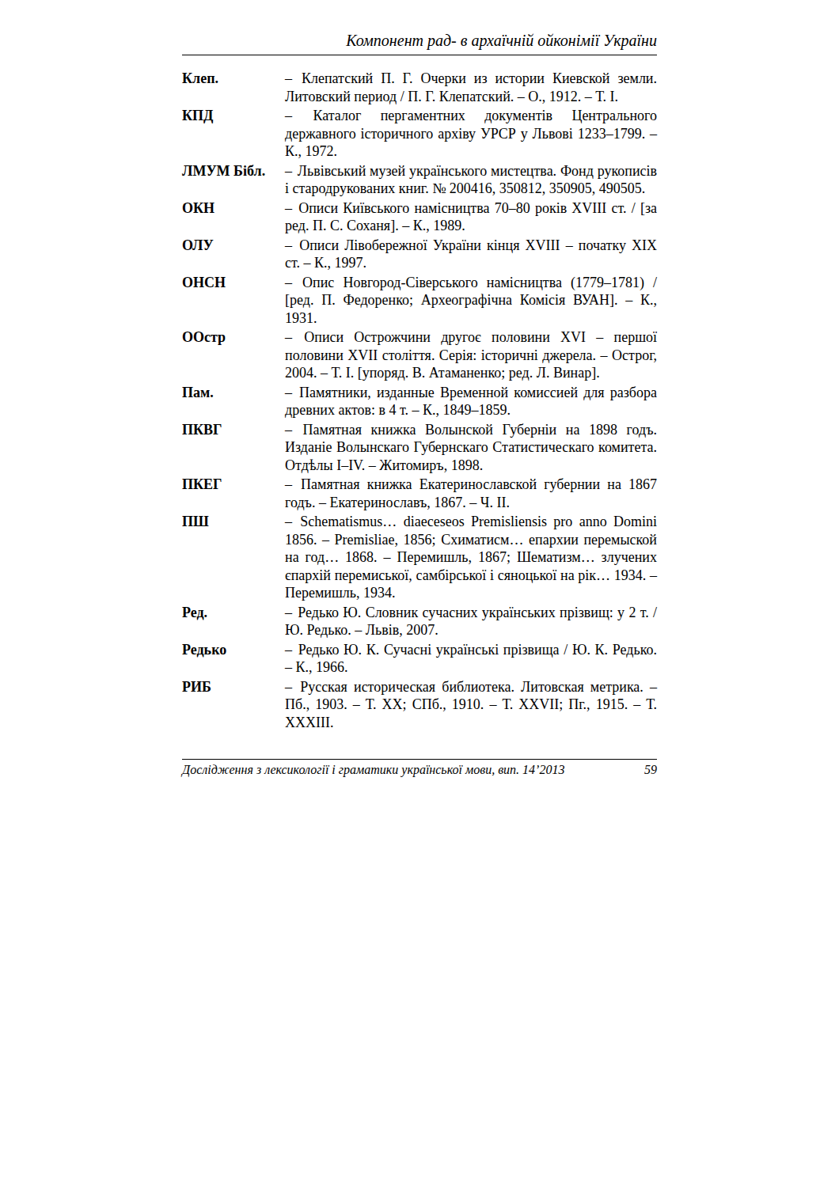Компонент рад- в архаїчній ойконімії України
| Клеп. | – Клепатский П. Г. Очерки из истории Киевской земли. Литовский период / П. Г. Клепатский. – О., 1912. – Т. I. |
| КПД | – Каталог пергаментних документів Центрального державного історичного архіву УРСР у Львові 1233–1799. – К., 1972. |
| ЛМУМ Бібл. | – Львівський музей українського мистецтва. Фонд рукописів і стародрукованих книг. № 200416, 350812, 350905, 490505. |
| ОКН | – Описи Київського намісництва 70–80 років XVIII ст. / [за ред. П. С. Соханя]. – К., 1989. |
| ОЛУ | – Описи Лівобережної України кінця XVIII – початку XIX ст. – К., 1997. |
| ОНСН | – Опис Новгород-Сіверського намісництва (1779–1781) / [ред. П. Федоренко; Археографічна Комісія ВУАН]. – К., 1931. |
| ООстр | – Описи Острожчини другоє половини XVI – першої половини XVII століття. Серія: історичні джерела. – Острог, 2004. – Т. I. [упоряд. В. Атаманенко; ред. Л. Винар]. |
| Пам. | – Памятники, изданные Временной комиссией для разбора древних актов: в 4 т. – К., 1849–1859. |
| ПКВГ | – Памятная книжка Волынской Губерніи на 1898 годъ. Изданіе Волынскаго Губернскаго Статистическаго комитета. Отдѣлы I–IV. – Житомиръ, 1898. |
| ПКЕГ | – Памятная книжка Екатеринославской губернии на 1867 годъ. – Екатеринославъ, 1867. – Ч. II. |
| ПШ | – Schematismus… diaeceseos Premisliensis pro anno Domini 1856. – Premisliae, 1856; Схиматисм… епархии перемыской на год… 1868. – Перемишль, 1867; Шематизм… злучених єпархій перемиської, самбірської і сяноцької на рік… 1934. – Перемишль, 1934. |
| Ред. | – Редько Ю. Словник сучасних українських прізвищ: у 2 т. / Ю. Редько. – Львів, 2007. |
| Редько | – Редько Ю. К. Сучасні українські прізвища / Ю. К. Редько. – К., 1966. |
| РИБ | – Русская историческая библиотека. Литовская метрика. – Пб., 1903. – Т. XX; СПб., 1910. – Т. XXVII; Пг., 1915. – Т. XXXIII. |
Дослідження з лексикології і граматики української мови, вип. 14’2013 59